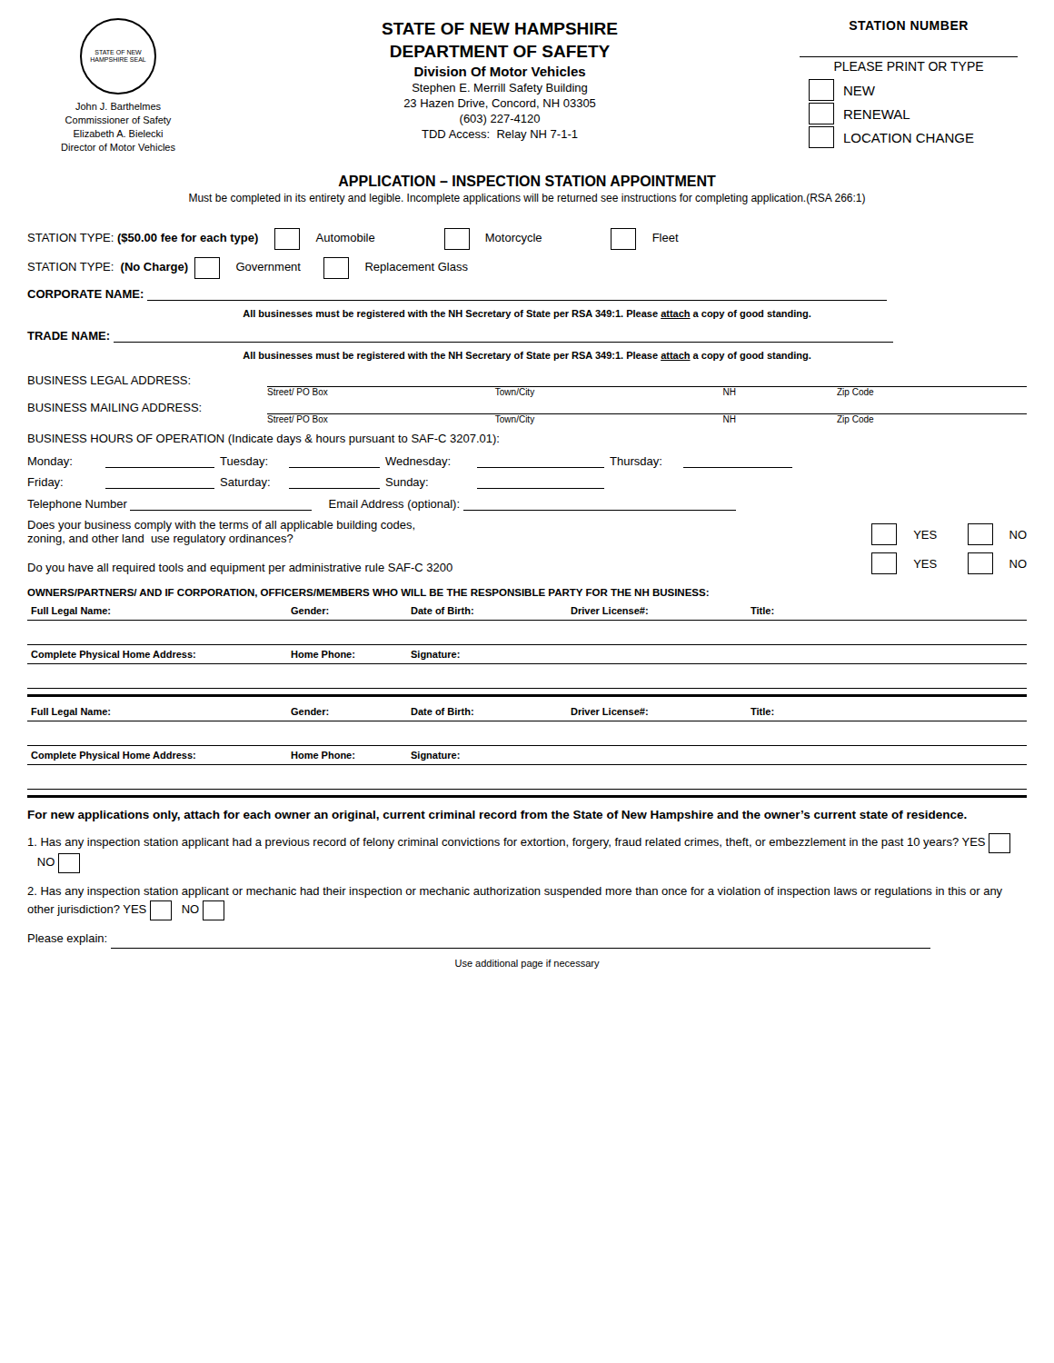STATE OF NEW HAMPSHIRE SEAL
John J. Barthelmes
Commissioner of Safety
Elizabeth A. Bielecki
Director of Motor Vehicles
STATE OF NEW HAMPSHIRE
DEPARTMENT OF SAFETY
Division Of Motor Vehicles
Stephen E. Merrill Safety Building
23 Hazen Drive, Concord, NH 03305
(603) 227-4120
TDD Access: Relay NH 7-1-1
STATION NUMBER
PLEASE PRINT OR TYPE
NEW
RENEWAL
LOCATION CHANGE
APPLICATION – INSPECTION STATION APPOINTMENT
Must be completed in its entirety and legible. Incomplete applications will be returned see instructions for completing application.(RSA 266:1)
STATION TYPE: ($50.00 fee for each type) Automobile Motorcycle Fleet
STATION TYPE: (No Charge) Government Replacement Glass
CORPORATE NAME:
All businesses must be registered with the NH Secretary of State per RSA 349:1. Please attach a copy of good standing.
TRADE NAME:
All businesses must be registered with the NH Secretary of State per RSA 349:1. Please attach a copy of good standing.
| BUSINESS LEGAL ADDRESS: | |
| | / Street/ PO Box / Town/City / NH / Zip Code / |
| BUSINESS MAILING ADDRESS: | |
| | / Street/ PO Box / Town/City / NH / Zip Code / |
BUSINESS HOURS OF OPERATION (Indicate days & hours pursuant to SAF-C 3207.01):
Monday: Tuesday: Wednesday: Thursday:
Friday: Saturday: Sunday:
Telephone Number Email Address (optional):
Does your business comply with the terms of all applicable building codes,
zoning, and other land use regulatory ordinances?
YES NO
Do you have all required tools and equipment per administrative rule SAF-C 3200
YES NO
OWNERS/PARTNERS/ AND IF CORPORATION, OFFICERS/MEMBERS WHO WILL BE THE RESPONSIBLE PARTY FOR THE NH BUSINESS:
| Full Legal Name: | Gender: | Date of Birth: | Driver License#: | Title: |
| Complete Physical Home Address: | Home Phone: | Signature: |
| Full Legal Name: | Gender: | Date of Birth: | Driver License#: | Title: |
| Complete Physical Home Address: | Home Phone: | Signature: |
For new applications only, attach for each owner an original, current criminal record from the State of New Hampshire and the owner’s current state of residence.
1. Has any inspection station applicant had a previous record of felony criminal convictions for extortion, forgery, fraud related crimes, theft, or embezzlement in the past 10 years? YES NO
2. Has any inspection station applicant or mechanic had their inspection or mechanic authorization suspended more than once for a violation of inspection laws or regulations in this or any other jurisdiction? YES NO
Please explain:
Use additional page if necessary